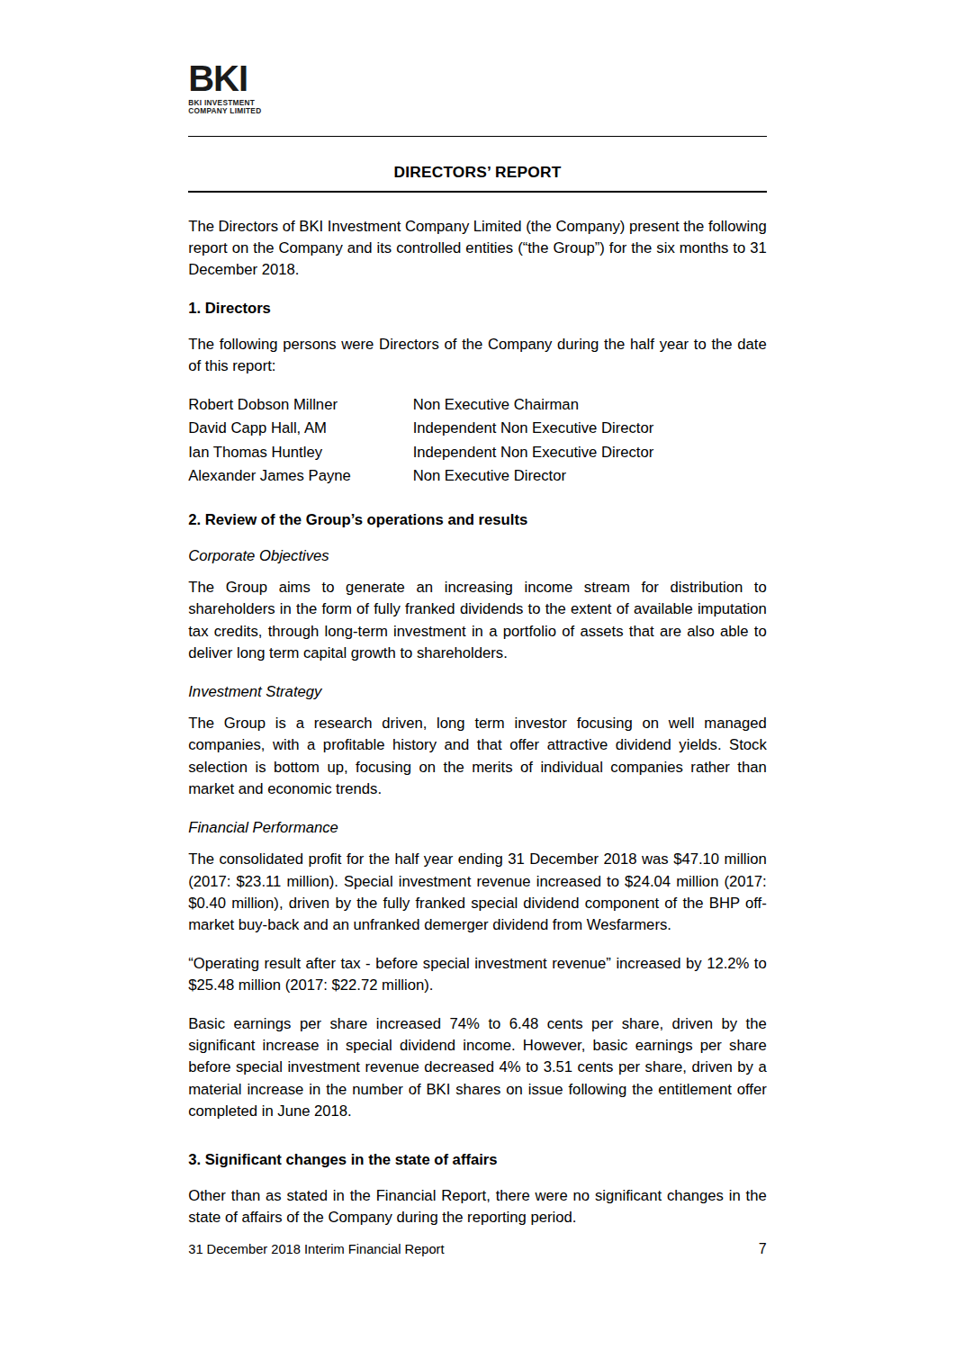BKI
BKI INVESTMENT
COMPANY LIMITED
DIRECTORS’ REPORT
The Directors of BKI Investment Company Limited (the Company) present the following report on the Company and its controlled entities (“the Group”) for the six months to 31 December 2018.
1. Directors
The following persons were Directors of the Company during the half year to the date of this report:
| Robert Dobson Millner | Non Executive Chairman |
| David Capp Hall, AM | Independent Non Executive Director |
| Ian Thomas Huntley | Independent Non Executive Director |
| Alexander James Payne | Non Executive Director |
2. Review of the Group’s operations and results
Corporate Objectives
The Group aims to generate an increasing income stream for distribution to shareholders in the form of fully franked dividends to the extent of available imputation tax credits, through long-term investment in a portfolio of assets that are also able to deliver long term capital growth to shareholders.
Investment Strategy
The Group is a research driven, long term investor focusing on well managed companies, with a profitable history and that offer attractive dividend yields. Stock selection is bottom up, focusing on the merits of individual companies rather than market and economic trends.
Financial Performance
The consolidated profit for the half year ending 31 December 2018 was $47.10 million (2017: $23.11 million). Special investment revenue increased to $24.04 million (2017: $0.40 million), driven by the fully franked special dividend component of the BHP off-market buy-back and an unfranked demerger dividend from Wesfarmers.
“Operating result after tax - before special investment revenue” increased by 12.2% to $25.48 million (2017: $22.72 million).
Basic earnings per share increased 74% to 6.48 cents per share, driven by the significant increase in special dividend income. However, basic earnings per share before special investment revenue decreased 4% to 3.51 cents per share, driven by a material increase in the number of BKI shares on issue following the entitlement offer completed in June 2018.
3. Significant changes in the state of affairs
Other than as stated in the Financial Report, there were no significant changes in the state of affairs of the Company during the reporting period.
31 December 2018 Interim Financial Report
7